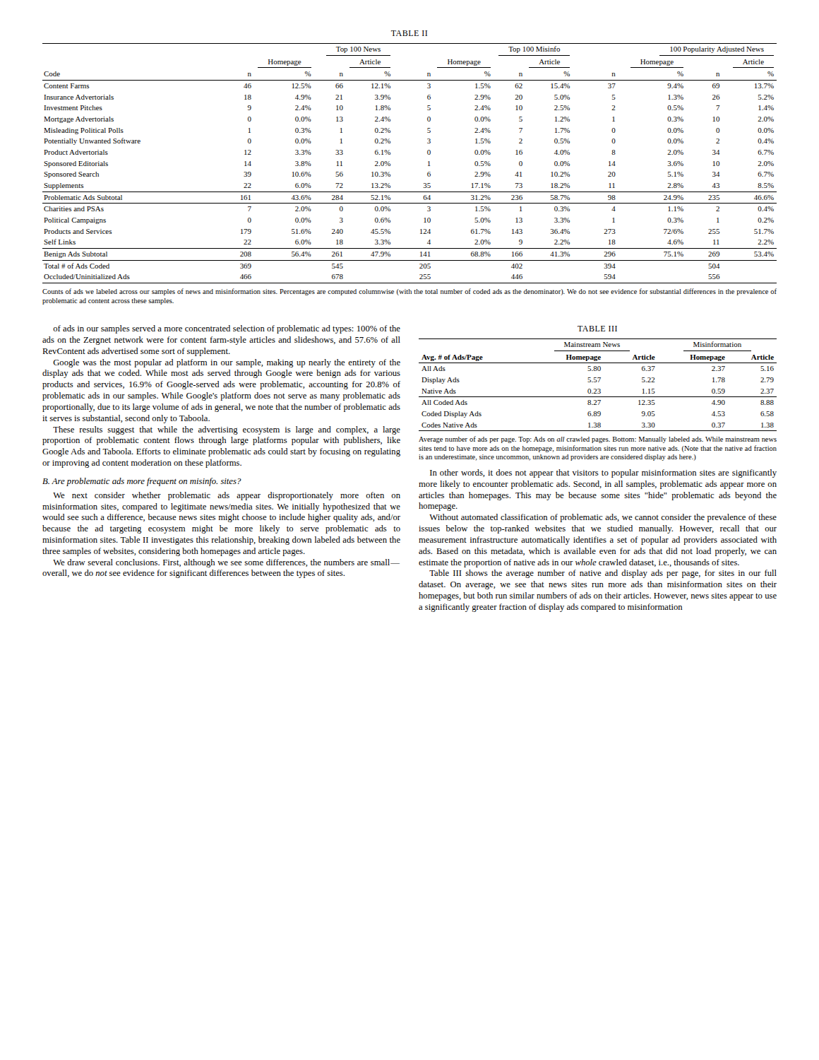TABLE II
| | Top 100 News | Top 100 Misinfo | 100 Popularity Adjusted News |
| --- | --- | --- | --- |
| | Homepage | Article | Homepage | Article | Homepage | Article |
| Code | n | % | n | % | n | % | n | % | n | % | n | % |
| Content Farms | 46 | 12.5% | 66 | 12.1% | 3 | 1.5% | 62 | 15.4% | 37 | 9.4% | 69 | 13.7% |
| Insurance Advertorials | 18 | 4.9% | 21 | 3.9% | 6 | 2.9% | 20 | 5.0% | 5 | 1.3% | 26 | 5.2% |
| Investment Pitches | 9 | 2.4% | 10 | 1.8% | 5 | 2.4% | 10 | 2.5% | 2 | 0.5% | 7 | 1.4% |
| Mortgage Advertorials | 0 | 0.0% | 13 | 2.4% | 0 | 0.0% | 5 | 1.2% | 1 | 0.3% | 10 | 2.0% |
| Misleading Political Polls | 1 | 0.3% | 1 | 0.2% | 5 | 2.4% | 7 | 1.7% | 0 | 0.0% | 0 | 0.0% |
| Potentially Unwanted Software | 0 | 0.0% | 1 | 0.2% | 3 | 1.5% | 2 | 0.5% | 0 | 0.0% | 2 | 0.4% |
| Product Advertorials | 12 | 3.3% | 33 | 6.1% | 0 | 0.0% | 16 | 4.0% | 8 | 2.0% | 34 | 6.7% |
| Sponsored Editorials | 14 | 3.8% | 11 | 2.0% | 1 | 0.5% | 0 | 0.0% | 14 | 3.6% | 10 | 2.0% |
| Sponsored Search | 39 | 10.6% | 56 | 10.3% | 6 | 2.9% | 41 | 10.2% | 20 | 5.1% | 34 | 6.7% |
| Supplements | 22 | 6.0% | 72 | 13.2% | 35 | 17.1% | 73 | 18.2% | 11 | 2.8% | 43 | 8.5% |
| Problematic Ads Subtotal | 161 | 43.6% | 284 | 52.1% | 64 | 31.2% | 236 | 58.7% | 98 | 24.9% | 235 | 46.6% |
| Charities and PSAs | 7 | 2.0% | 0 | 0.0% | 3 | 1.5% | 1 | 0.3% | 4 | 1.1% | 2 | 0.4% |
| Political Campaigns | 0 | 0.0% | 3 | 0.6% | 10 | 5.0% | 13 | 3.3% | 1 | 0.3% | 1 | 0.2% |
| Products and Services | 179 | 51.6% | 240 | 45.5% | 124 | 61.7% | 143 | 36.4% | 273 | 72/6% | 255 | 51.7% |
| Self Links | 22 | 6.0% | 18 | 3.3% | 4 | 2.0% | 9 | 2.2% | 18 | 4.6% | 11 | 2.2% |
| Benign Ads Subtotal | 208 | 56.4% | 261 | 47.9% | 141 | 68.8% | 166 | 41.3% | 296 | 75.1% | 269 | 53.4% |
| Total # of Ads Coded | 369 | | 545 | | 205 | | 402 | | 394 | | 504 | |
| Occluded/Uninitialized Ads | 466 | | 678 | | 255 | | 446 | | 594 | | 556 | |
Counts of ads we labeled across our samples of news and misinformation sites. Percentages are computed columnwise (with the total number of coded ads as the denominator). We do not see evidence for substantial differences in the prevalence of problematic ad content across these samples.
of ads in our samples served a more concentrated selection of problematic ad types: 100% of the ads on the Zergnet network were for content farm-style articles and slideshows, and 57.6% of all RevContent ads advertised some sort of supplement.
Google was the most popular ad platform in our sample, making up nearly the entirety of the display ads that we coded. While most ads served through Google were benign ads for various products and services, 16.9% of Google-served ads were problematic, accounting for 20.8% of problematic ads in our samples. While Google's platform does not serve as many problematic ads proportionally, due to its large volume of ads in general, we note that the number of problematic ads it serves is substantial, second only to Taboola.
These results suggest that while the advertising ecosystem is large and complex, a large proportion of problematic content flows through large platforms popular with publishers, like Google Ads and Taboola. Efforts to eliminate problematic ads could start by focusing on regulating or improving ad content moderation on these platforms.
B. Are problematic ads more frequent on misinfo. sites?
We next consider whether problematic ads appear disproportionately more often on misinformation sites, compared to legitimate news/media sites. We initially hypothesized that we would see such a difference, because news sites might choose to include higher quality ads, and/or because the ad targeting ecosystem might be more likely to serve problematic ads to misinformation sites. Table II investigates this relationship, breaking down labeled ads between the three samples of websites, considering both homepages and article pages.
We draw several conclusions. First, although we see some differences, the numbers are small — overall, we do not see evidence for significant differences between the types of sites.
TABLE III
| | Mainstream News | Misinformation |
| --- | --- | --- |
| Avg. # of Ads/Page | Homepage | Article | Homepage | Article |
| All Ads | 5.80 | 6.37 | 2.37 | 5.16 |
| Display Ads | 5.57 | 5.22 | 1.78 | 2.79 |
| Native Ads | 0.23 | 1.15 | 0.59 | 2.37 |
| All Coded Ads | 8.27 | 12.35 | 4.90 | 8.88 |
| Coded Display Ads | 6.89 | 9.05 | 4.53 | 6.58 |
| Codes Native Ads | 1.38 | 3.30 | 0.37 | 1.38 |
Average number of ads per page. Top: Ads on all crawled pages. Bottom: Manually labeled ads. While mainstream news sites tend to have more ads on the homepage, misinformation sites run more native ads. (Note that the native ad fraction is an underestimate, since uncommon, unknown ad providers are considered display ads here.)
In other words, it does not appear that visitors to popular misinformation sites are significantly more likely to encounter problematic ads. Second, in all samples, problematic ads appear more on articles than homepages. This may be because some sites "hide" problematic ads beyond the homepage.
Without automated classification of problematic ads, we cannot consider the prevalence of these issues below the top-ranked websites that we studied manually. However, recall that our measurement infrastructure automatically identifies a set of popular ad providers associated with ads. Based on this metadata, which is available even for ads that did not load properly, we can estimate the proportion of native ads in our whole crawled dataset, i.e., thousands of sites.
Table III shows the average number of native and display ads per page, for sites in our full dataset. On average, we see that news sites run more ads than misinformation sites on their homepages, but both run similar numbers of ads on their articles. However, news sites appear to use a significantly greater fraction of display ads compared to misinformation